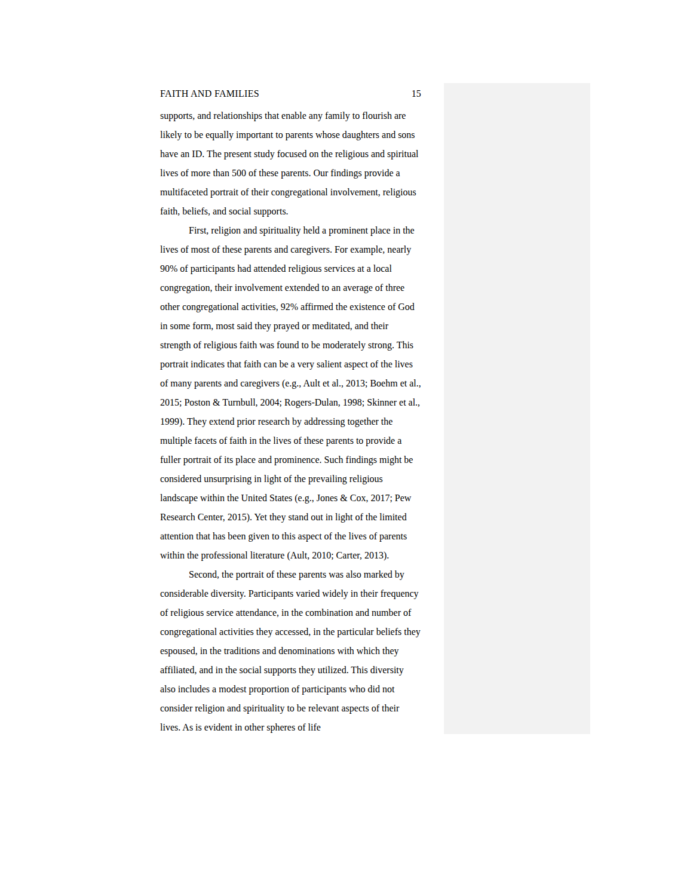FAITH AND FAMILIES 15
supports, and relationships that enable any family to flourish are likely to be equally important to parents whose daughters and sons have an ID. The present study focused on the religious and spiritual lives of more than 500 of these parents. Our findings provide a multifaceted portrait of their congregational involvement, religious faith, beliefs, and social supports.
First, religion and spirituality held a prominent place in the lives of most of these parents and caregivers. For example, nearly 90% of participants had attended religious services at a local congregation, their involvement extended to an average of three other congregational activities, 92% affirmed the existence of God in some form, most said they prayed or meditated, and their strength of religious faith was found to be moderately strong. This portrait indicates that faith can be a very salient aspect of the lives of many parents and caregivers (e.g., Ault et al., 2013; Boehm et al., 2015; Poston & Turnbull, 2004; Rogers-Dulan, 1998; Skinner et al., 1999). They extend prior research by addressing together the multiple facets of faith in the lives of these parents to provide a fuller portrait of its place and prominence. Such findings might be considered unsurprising in light of the prevailing religious landscape within the United States (e.g., Jones & Cox, 2017; Pew Research Center, 2015). Yet they stand out in light of the limited attention that has been given to this aspect of the lives of parents within the professional literature (Ault, 2010; Carter, 2013).
Second, the portrait of these parents was also marked by considerable diversity. Participants varied widely in their frequency of religious service attendance, in the combination and number of congregational activities they accessed, in the particular beliefs they espoused, in the traditions and denominations with which they affiliated, and in the social supports they utilized. This diversity also includes a modest proportion of participants who did not consider religion and spirituality to be relevant aspects of their lives. As is evident in other spheres of life